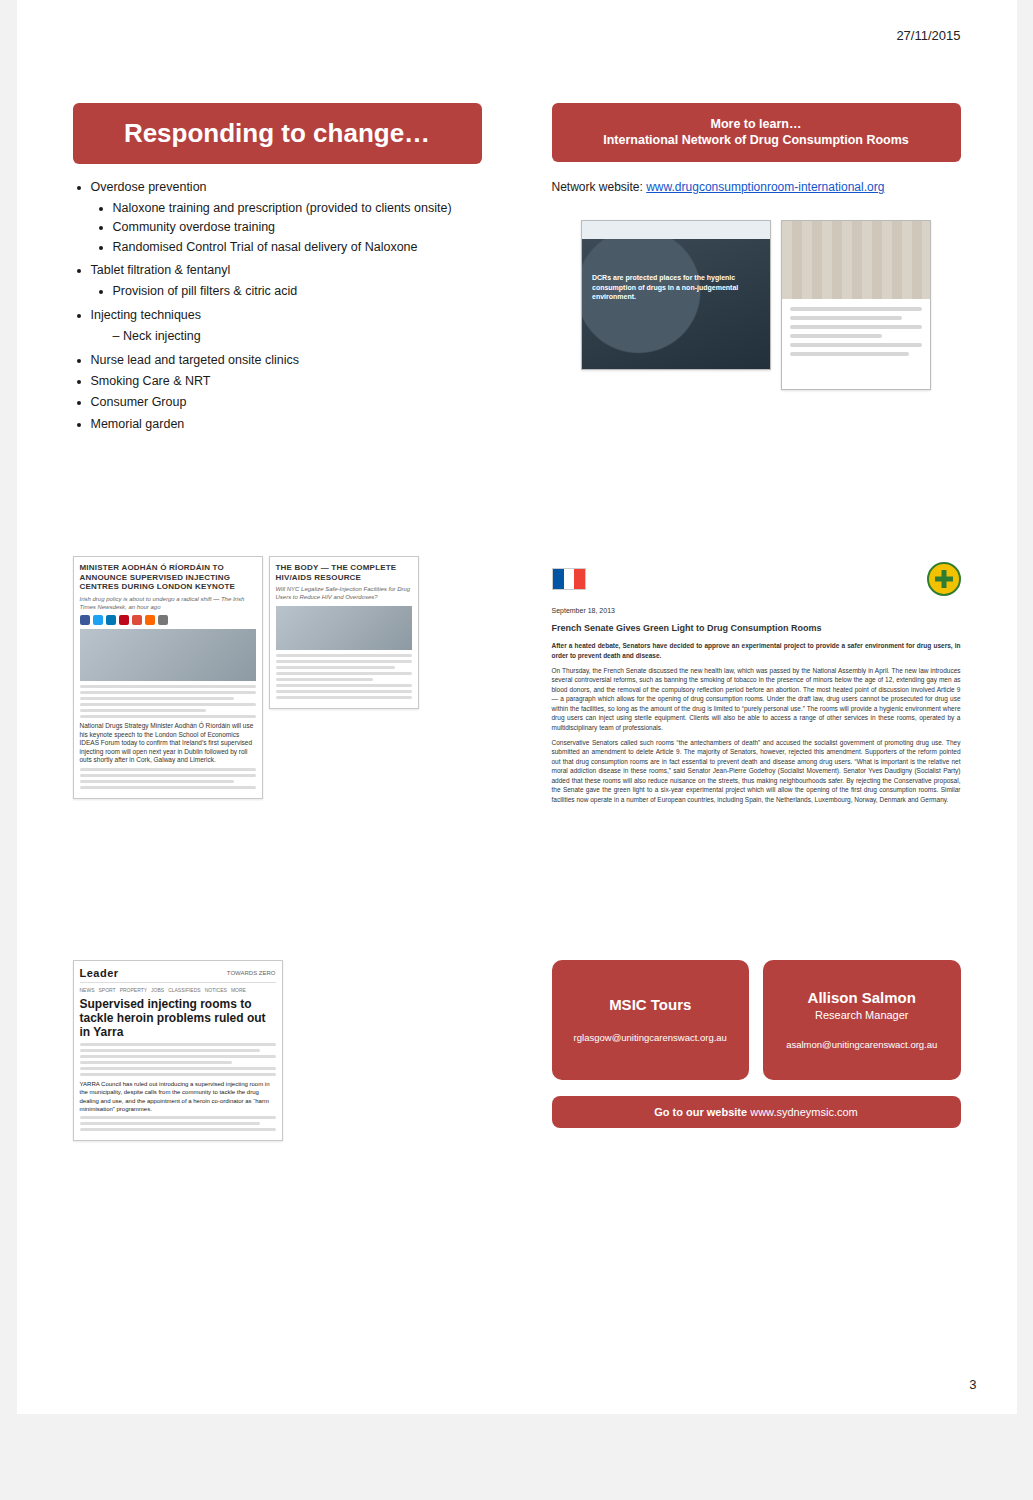27/11/2015
Responding to change…
Overdose prevention
Naloxone training and prescription (provided to clients onsite)
Community overdose training
Randomised Control Trial of nasal delivery of Naloxone
Tablet filtration & fentanyl
Provision of pill filters & citric acid
Injecting techniques
– Neck injecting
Nurse lead and targeted onsite clinics
Smoking Care & NRT
Consumer Group
Memorial garden
More to learn…
International Network of Drug Consumption Rooms
Network website: www.drugconsumptionroom-international.org
Minister Aodhán Ó Ríordáin to announce supervised injecting centres during London keynote
Irish drug policy is about to undergo a radical shift — The Irish Times Newsdesk, an hour ago
National Drugs Strategy Minister Aodhán Ó Ríordáin will use his keynote speech to the London School of Economics IDEAS Forum today to confirm that Ireland’s first supervised injecting room will open next year in Dublin followed by roll outs shortly after in Cork, Galway and Limerick.
The Body — The Complete HIV/AIDS Resource
Will NYC Legalize Safe-Injection Facilities for Drug Users to Reduce HIV and Overdoses?
September 18, 2013
French Senate Gives Green Light to Drug Consumption Rooms
After a heated debate, Senators have decided to approve an experimental project to provide a safer environment for drug users, in order to prevent death and disease.
On Thursday, the French Senate discussed the new health law, which was passed by the National Assembly in April. The new law introduces several controversial reforms, such as banning the smoking of tobacco in the presence of minors below the age of 12, extending gay men as blood donors, and the removal of the compulsory reflection period before an abortion. The most heated point of discussion involved Article 9 — a paragraph which allows for the opening of drug consumption rooms. Under the draft law, drug users cannot be prosecuted for drug use within the facilities, so long as the amount of the drug is limited to “purely personal use.” The rooms will provide a hygienic environment where drug users can inject using sterile equipment. Clients will also be able to access a range of other services in these rooms, operated by a multidisciplinary team of professionals.
Conservative Senators called such rooms “the antechambers of death” and accused the socialist government of promoting drug use. They submitted an amendment to delete Article 9. The majority of Senators, however, rejected this amendment. Supporters of the reform pointed out that drug consumption rooms are in fact essential to prevent death and disease among drug users. “What is important is the relative net moral addiction disease in these rooms,” said Senator Jean-Pierre Godefroy (Socialist Movement). Senator Yves Daudigny (Socialist Party) added that these rooms will also reduce nuisance on the streets, thus making neighbourhoods safer. By rejecting the Conservative proposal, the Senate gave the green light to a six-year experimental project which will allow the opening of the first drug consumption rooms. Similar facilities now operate in a number of European countries, including Spain, the Netherlands, Luxembourg, Norway, Denmark and Germany.
Leader TOWARDS ZERO
NEWS SPORT PROPERTY JOBS CLASSIFIEDS NOTICES MORE
Supervised injecting rooms to tackle heroin problems ruled out in Yarra
YARRA Council has ruled out introducing a supervised injecting room in the municipality, despite calls from the community to tackle the drug dealing and use, and the appointment of a heroin co-ordinator as “harm minimisation” programmes.
MSIC Tours
rglasgow@unitingcarenswact.org.au
Allison Salmon
Research Manager
asalmon@unitingcarenswact.org.au
Go to our website www.sydneymsic.com
3